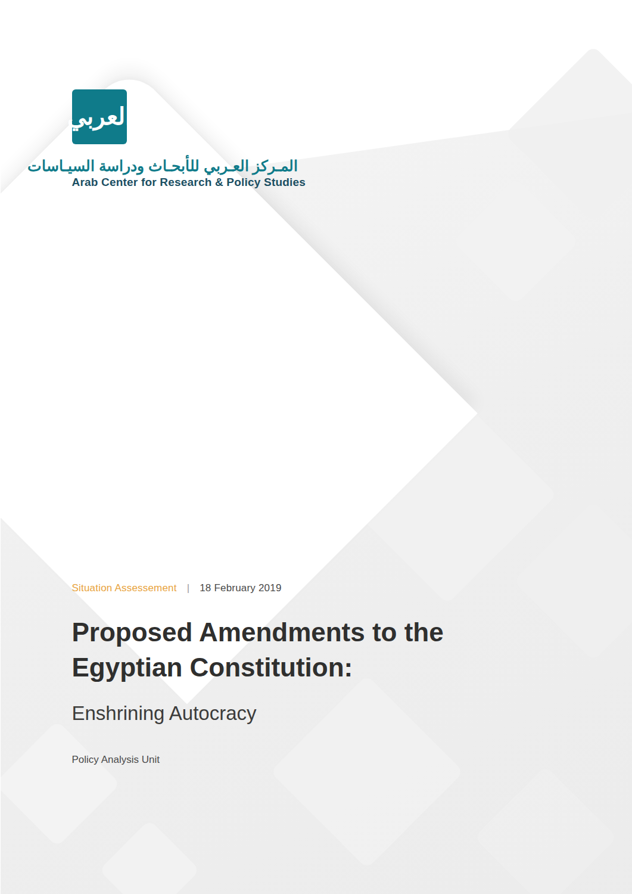العربي
المـركز العـربي للأبحـاث ودراسة السيـاسات
Arab Center for Research & Policy Studies
Situation Assessement | 18 February 2019
Proposed Amendments to the Egyptian Constitution:
Enshrining Autocracy
Policy Analysis Unit